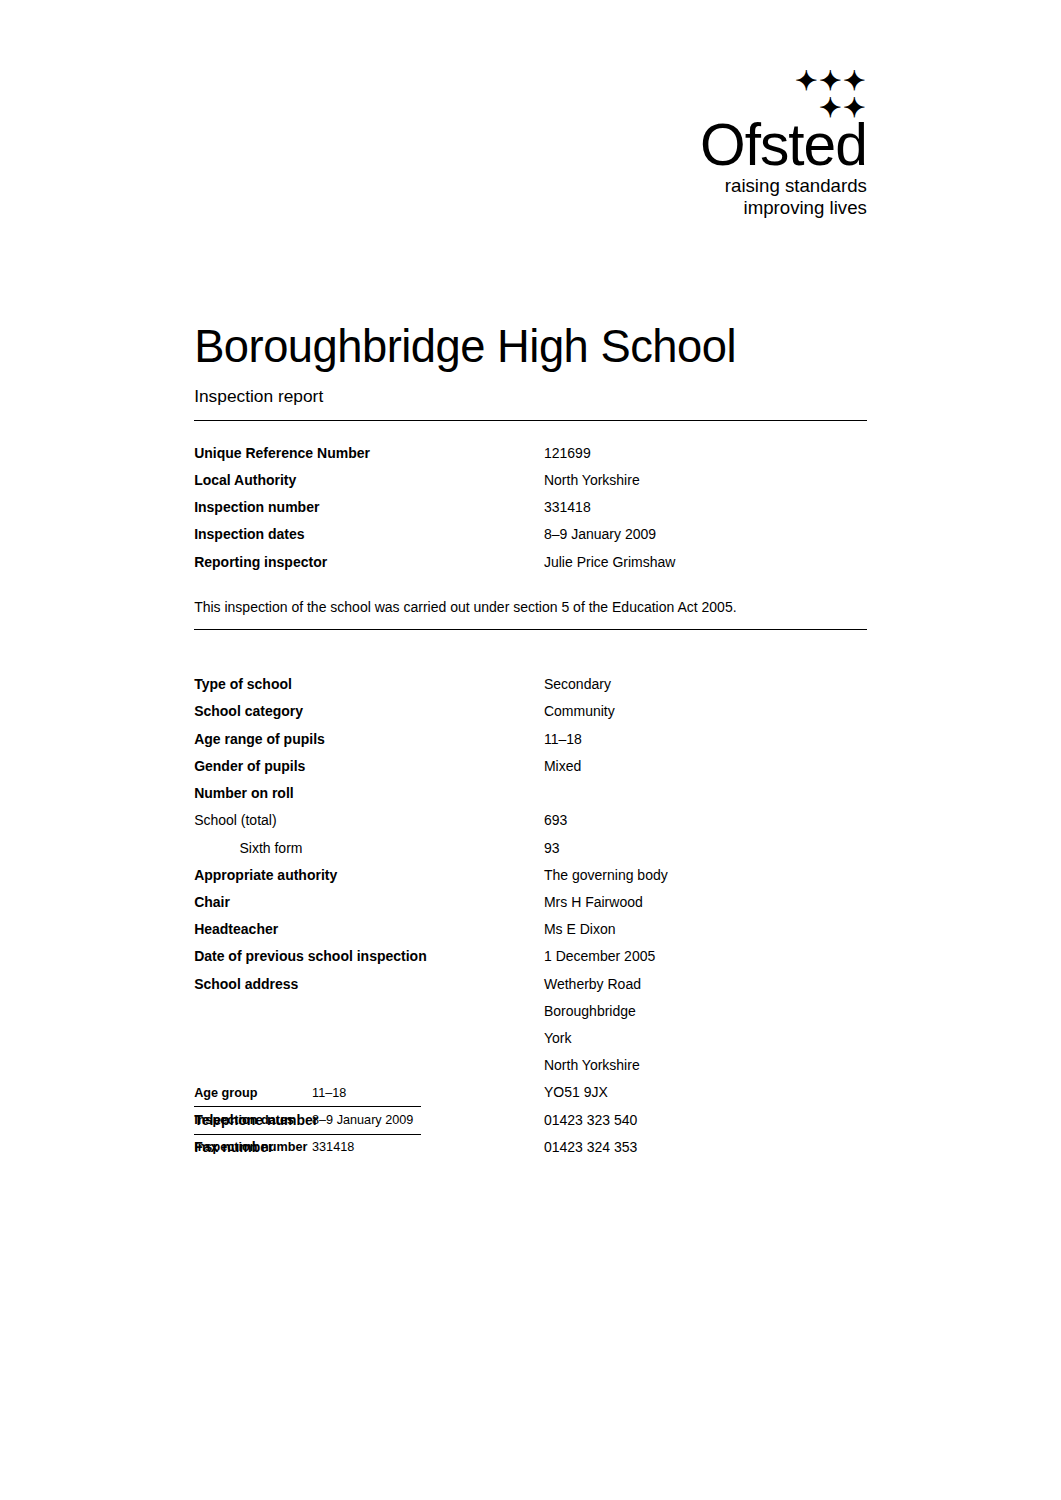✦✦✦
✦✦
Ofsted
raising standards
improving lives
Boroughbridge High School
Inspection report
| Unique Reference Number | 121699 |
| Local Authority | North Yorkshire |
| Inspection number | 331418 |
| Inspection dates | 8–9 January 2009 |
| Reporting inspector | Julie Price Grimshaw |
This inspection of the school was carried out under section 5 of the Education Act 2005.
| Type of school | Secondary |
| School category | Community |
| Age range of pupils | 11–18 |
| Gender of pupils | Mixed |
| Number on roll | |
| School (total) | 693 |
| Sixth form | 93 |
| Appropriate authority | The governing body |
| Chair | Mrs H Fairwood |
| Headteacher | Ms E Dixon |
| Date of previous school inspection | 1 December 2005 |
| School address | Wetherby Road |
| | Boroughbridge |
| | York |
| | North Yorkshire |
| | YO51 9JX |
| Telephone number | 01423 323 540 |
| Fax number | 01423 324 353 |
| Age group | 11–18 |
| Inspection dates | 8–9 January 2009 |
| Inspection number | 331418 |